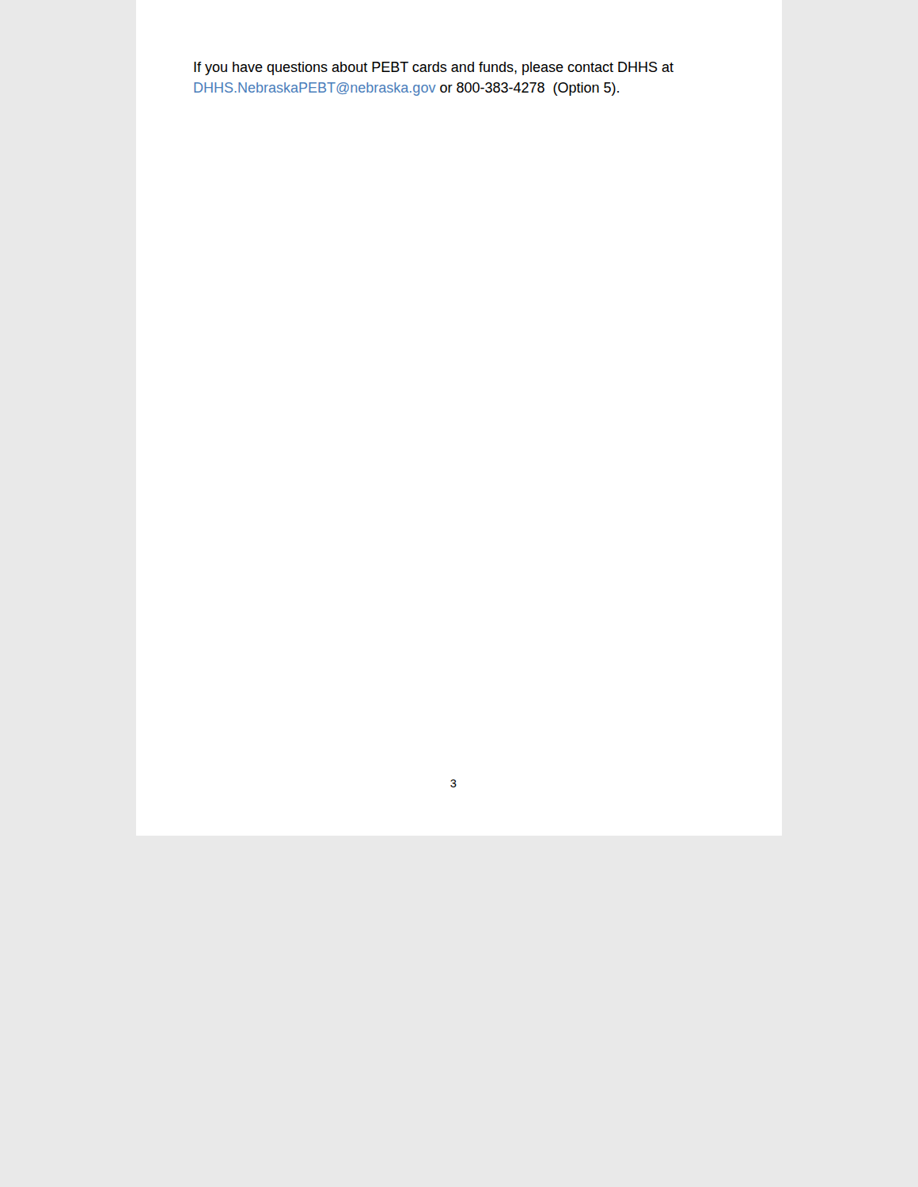If you have questions about PEBT cards and funds, please contact DHHS at DHHS.NebraskaPEBT@nebraska.gov or 800-383-4278 (Option 5).
3